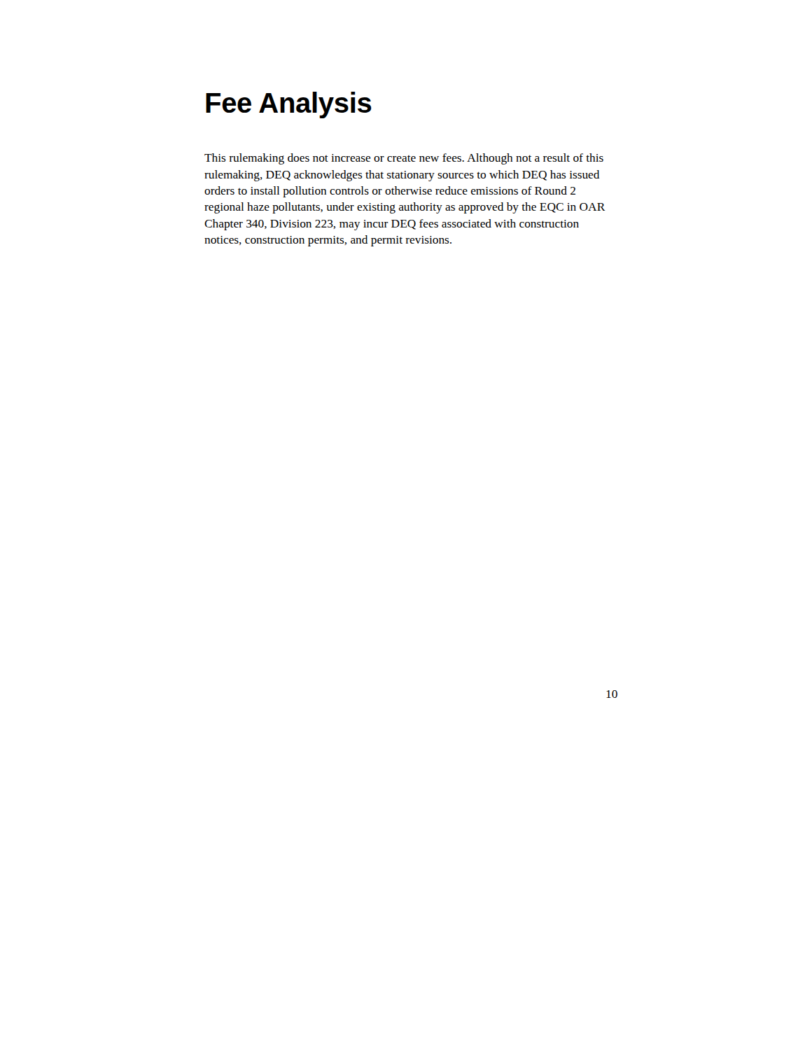Fee Analysis
This rulemaking does not increase or create new fees. Although not a result of this rulemaking, DEQ acknowledges that stationary sources to which DEQ has issued orders to install pollution controls or otherwise reduce emissions of Round 2 regional haze pollutants, under existing authority as approved by the EQC in OAR Chapter 340, Division 223, may incur DEQ fees associated with construction notices, construction permits, and permit revisions.
10